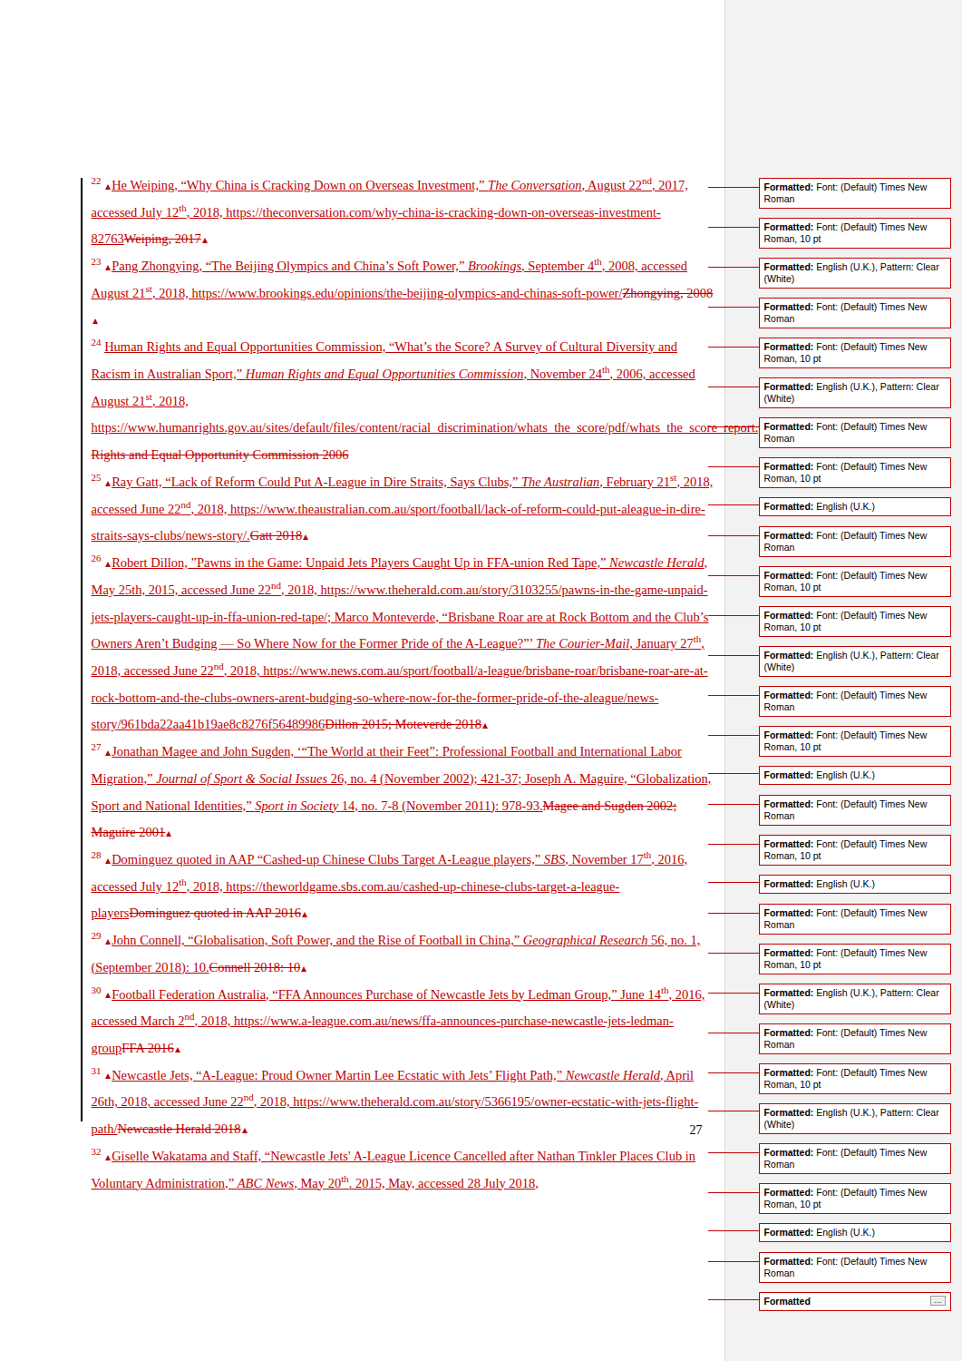22 He Weiping, “Why China is Cracking Down on Overseas Investment,” The Conversation, August 22nd, 2017, accessed July 12th, 2018, https://theconversation.com/why-china-is-cracking-down-on-overseas-investment-82763 Weiping, 2017
23 Pang Zhongying, “The Beijing Olympics and China’s Soft Power,” Brookings, September 4th, 2008, accessed August 21st, 2018, https://www.brookings.edu/opinions/the-beijing-olympics-and-chinas-soft-power/Zhongying, 2008
24 Human Rights and Equal Opportunities Commission, “What’s the Score? A Survey of Cultural Diversity and Racism in Australian Sport,” Human Rights and Equal Opportunities Commission, November 24th, 2006, accessed August 21st, 2018, https://www.humanrights.gov.au/sites/default/files/content/racial_discrimination/whats_the_score/pdf/whats_the_score_report.pdf. Human Rights and Equal Opportunity Commission 2006
25 Ray Gatt, “Lack of Reform Could Put A-League in Dire Straits, Says Clubs,” The Australian, February 21st, 2018, accessed June 22nd, 2018, https://www.theaustralian.com.au/sport/football/lack-of-reform-could-put-aleague-in-dire-straits-says-clubs/news-story/. Gatt 2018
26 Robert Dillon, ”Pawns in the Game: Unpaid Jets Players Caught Up in FFA-union Red Tape,” Newcastle Herald, May 25th, 2015, accessed June 22nd, 2018, https://www.theherald.com.au/story/3103255/pawns-in-the-game-unpaid-jets-players-caught-up-in-ffa-union-red-tape/; Marco Monteverde, “Brisbane Roar are at Rock Bottom and the Club’s Owners Aren’t Budging — So Where Now for the Former Pride of the A-League?”’ The Courier-Mail, January 27th, 2018, accessed June 22nd, 2018, https://www.news.com.au/sport/football/a-league/brisbane-roar/brisbane-roar-are-at-rock-bottom-and-the-clubs-owners-arent-budging-so-where-now-for-the-former-pride-of-the-aleague/news-story/961bda22aa41b19ae8c8276f56489986 Dillon 2015; Moteverde 2018
27 Jonathan Magee and John Sugden, ‘“The World at their Feet”: Professional Football and International Labor Migration,” Journal of Sport & Social Issues 26, no. 4 (November 2002); 421-37; Joseph A. Maguire, “Globalization, Sport and National Identities,” Sport in Society 14, no. 7-8 (November 2011): 978-93. Magee and Sugden 2002; Maguire 2001
28 Dominguez quoted in AAP “Cashed-up Chinese Clubs Target A-League players,” SBS, November 17th, 2016, accessed July 12th, 2018, https://theworldgame.sbs.com.au/cashed-up-chinese-clubs-target-a-league-players Dominguez quoted in AAP 2016
29 John Connell, “Globalisation, Soft Power, and the Rise of Football in China,” Geographical Research 56, no. 1, (September 2018): 10. Connell 2018: 10
30 Football Federation Australia, “FFA Announces Purchase of Newcastle Jets by Ledman Group,” June 14th, 2016, accessed March 2nd, 2018, https://www.a-league.com.au/news/ffa-announces-purchase-newcastle-jets-ledman-group FFA 2016
31 Newcastle Jets, “A-League: Proud Owner Martin Lee Ecstatic with Jets’ Flight Path,” Newcastle Herald, April 26th, 2018, accessed June 22nd, 2018, https://www.theherald.com.au/story/5366195/owner-ecstatic-with-jets-flight-path/Newcastle Herald 2018
32 Giselle Wakatama and Staff, “Newcastle Jets' A-League Licence Cancelled after Nathan Tinkler Places Club in Voluntary Administration,” ABC News, May 20th. 2015, May, accessed 28 July 2018,
27
Formatted: Font: (Default) Times New Roman
Formatted: Font: (Default) Times New Roman, 10 pt
Formatted: English (U.K.), Pattern: Clear (White)
Formatted: Font: (Default) Times New Roman
Formatted: Font: (Default) Times New Roman, 10 pt
Formatted: English (U.K.), Pattern: Clear (White)
Formatted: Font: (Default) Times New Roman
Formatted: Font: (Default) Times New Roman, 10 pt
Formatted: English (U.K.)
Formatted: Font: (Default) Times New Roman
Formatted: Font: (Default) Times New Roman, 10 pt
Formatted: Font: (Default) Times New Roman, 10 pt
Formatted: English (U.K.), Pattern: Clear (White)
Formatted: Font: (Default) Times New Roman
Formatted: Font: (Default) Times New Roman, 10 pt
Formatted: English (U.K.)
Formatted: Font: (Default) Times New Roman
Formatted: Font: (Default) Times New Roman, 10 pt
Formatted: English (U.K.)
Formatted: Font: (Default) Times New Roman
Formatted: Font: (Default) Times New Roman, 10 pt
Formatted: English (U.K.), Pattern: Clear (White)
Formatted: Font: (Default) Times New Roman
Formatted: Font: (Default) Times New Roman, 10 pt
Formatted: English (U.K.), Pattern: Clear (White)
Formatted: Font: (Default) Times New Roman
Formatted: Font: (Default) Times New Roman, 10 pt
Formatted: English (U.K.)
Formatted: Font: (Default) Times New Roman
Formatted…